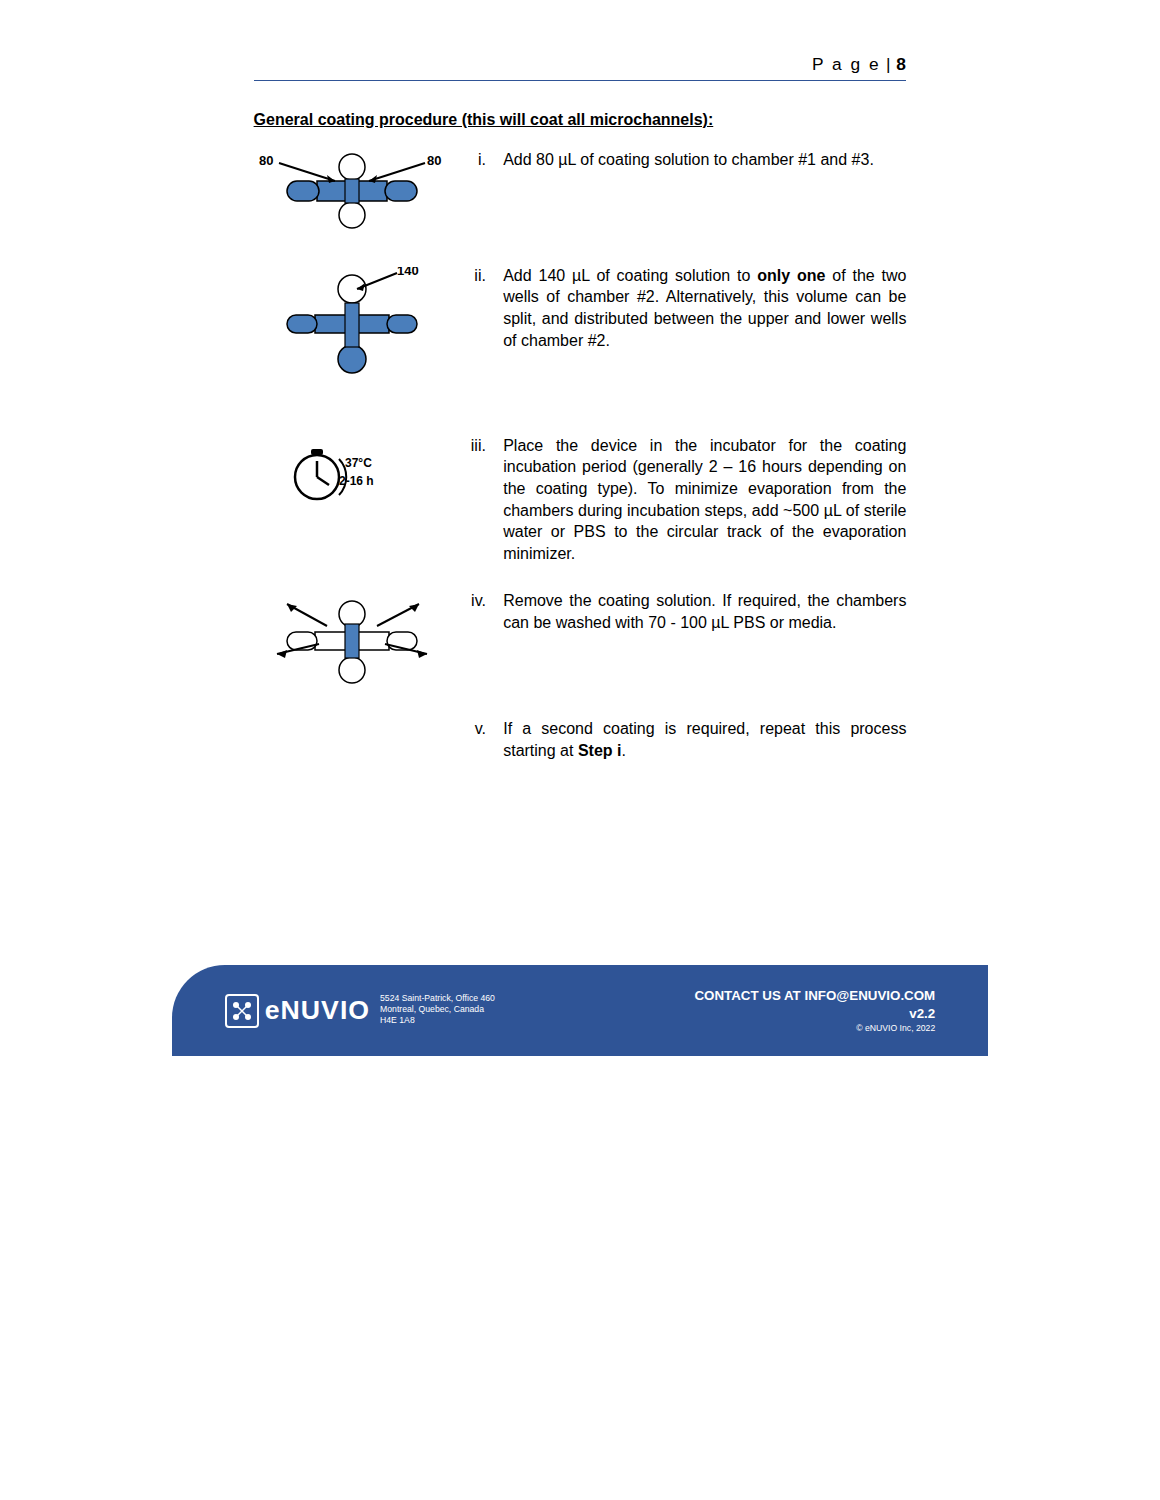P a g e | 8
General coating procedure (this will coat all microchannels):
80 80
i.
Add 80 µL of coating solution to chamber #1 and #3.
140
ii.
Add 140 µL of coating solution to only one of the two wells of chamber #2. Alternatively, this volume can be split, and distributed between the upper and lower wells of chamber #2.
37°C 2-16 h
iii.
Place the device in the incubator for the coating incubation period (generally 2 – 16 hours depending on the coating type). To minimize evaporation from the chambers during incubation steps, add ~500 µL of sterile water or PBS to the circular track of the evaporation minimizer.
iv.
Remove the coating solution. If required, the chambers can be washed with 70 - 100 µL PBS or media.
v.
If a second coating is required, repeat this process starting at Step i.
eNUVIO
5524 Saint-Patrick, Office 460
Montreal, Quebec, Canada
H4E 1A8
CONTACT US AT INFO@ENUVIO.COM
v2.2
© eNUVIO Inc, 2022